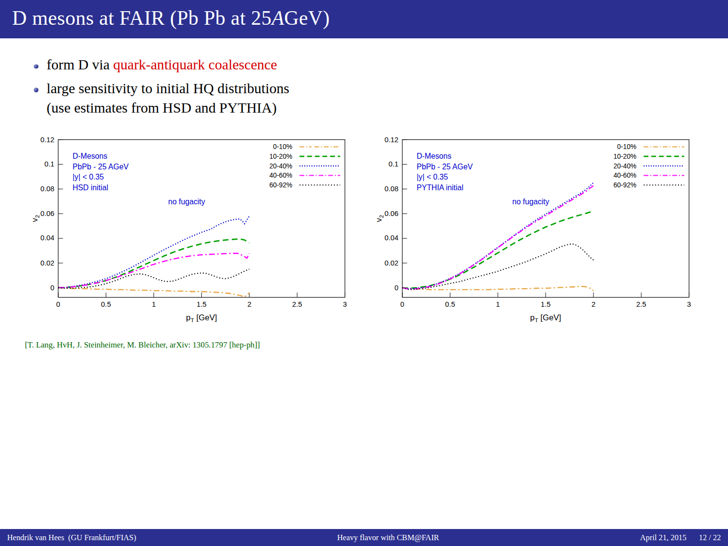D mesons at FAIR (Pb Pb at 25AGeV)
form D via quark-antiquark coalescence
large sensitivity to initial HQ distributions
(use estimates from HSD and PYTHIA)
0 0.02 0.04 0.06 0.08 0.1 0.12 0 0.5 1 1.5 2 2.5 3 pT [GeV] v2 D-Mesons PbPb - 25 AGeV |y| < 0.35 HSD initial no fugacity 0-10% 10-20% 20-40% 40-60% 60-92%
[T. Lang, HvH, J. Steinheimer, M. Bleicher, arXiv: 1305.1797 [hep-ph]]
0 0.02 0.04 0.06 0.08 0.1 0.12 0 0.5 1 1.5 2 2.5 3 pT [GeV] v2 D-Mesons PbPb - 25 AGeV |y| < 0.35 PYTHIA initial no fugacity 0-10% 10-20% 20-40% 40-60% 60-92%
Hendrik van Hees (GU Frankfurt/FIAS)
Heavy flavor with CBM@FAIR
April 21, 201512 / 22